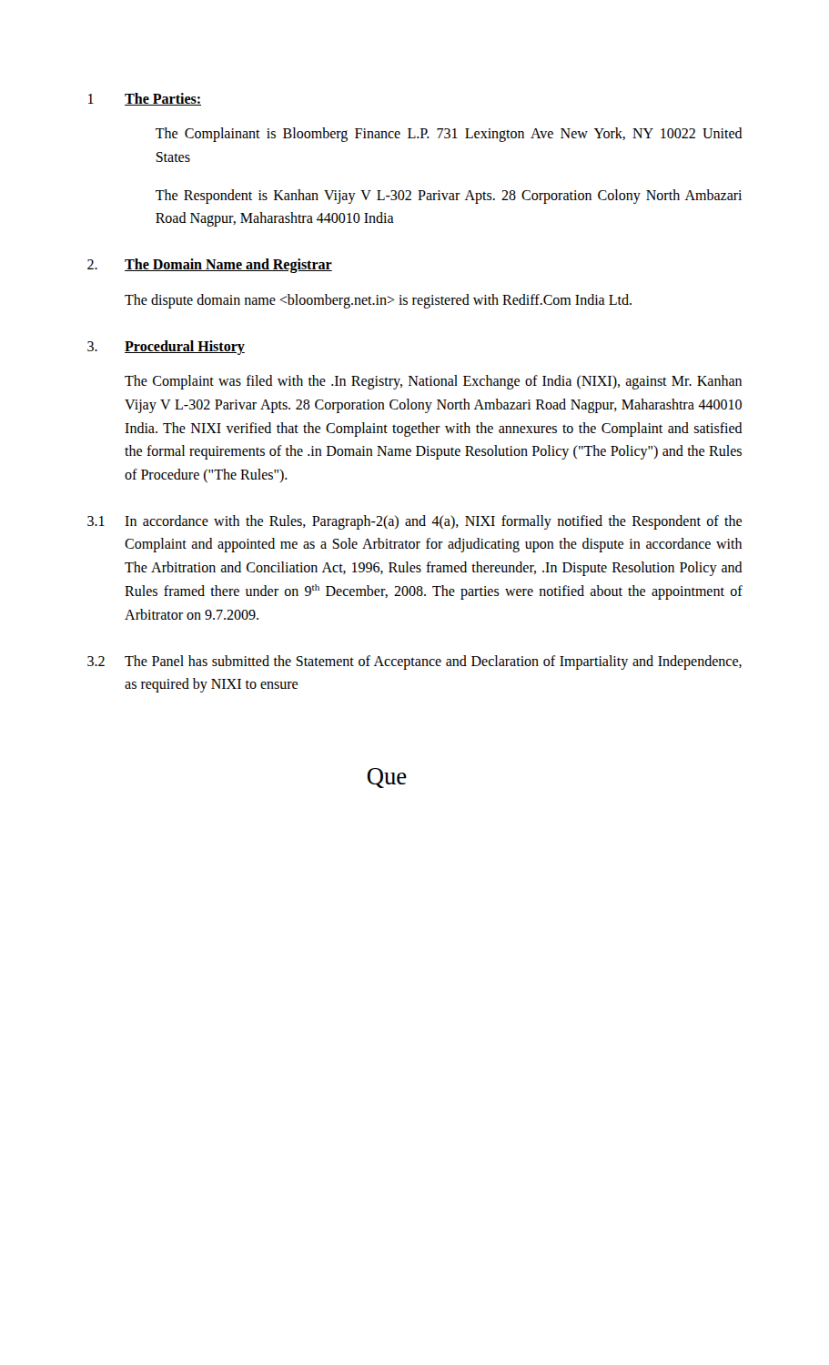1
The Parties:
The Complainant is Bloomberg Finance L.P. 731 Lexington Ave New York, NY 10022 United States
The Respondent is Kanhan Vijay V L-302 Parivar Apts. 28 Corporation Colony North Ambazari Road Nagpur, Maharashtra 440010 India
2.
The Domain Name and Registrar
The dispute domain name <bloomberg.net.in> is registered with Rediff.Com India Ltd.
3.
Procedural History
The Complaint was filed with the .In Registry, National Exchange of India (NIXI), against Mr. Kanhan Vijay V L-302 Parivar Apts. 28 Corporation Colony North Ambazari Road Nagpur, Maharashtra 440010 India. The NIXI verified that the Complaint together with the annexures to the Complaint and satisfied the formal requirements of the .in Domain Name Dispute Resolution Policy ("The Policy") and the Rules of Procedure ("The Rules").
3.1
In accordance with the Rules, Paragraph-2(a) and 4(a), NIXI formally notified the Respondent of the Complaint and appointed me as a Sole Arbitrator for adjudicating upon the dispute in accordance with The Arbitration and Conciliation Act, 1996, Rules framed thereunder, .In Dispute Resolution Policy and Rules framed there under on 9th December, 2008. The parties were notified about the appointment of Arbitrator on 9.7.2009.
3.2
The Panel has submitted the Statement of Acceptance and Declaration of Impartiality and Independence, as required by NIXI to ensure
Que